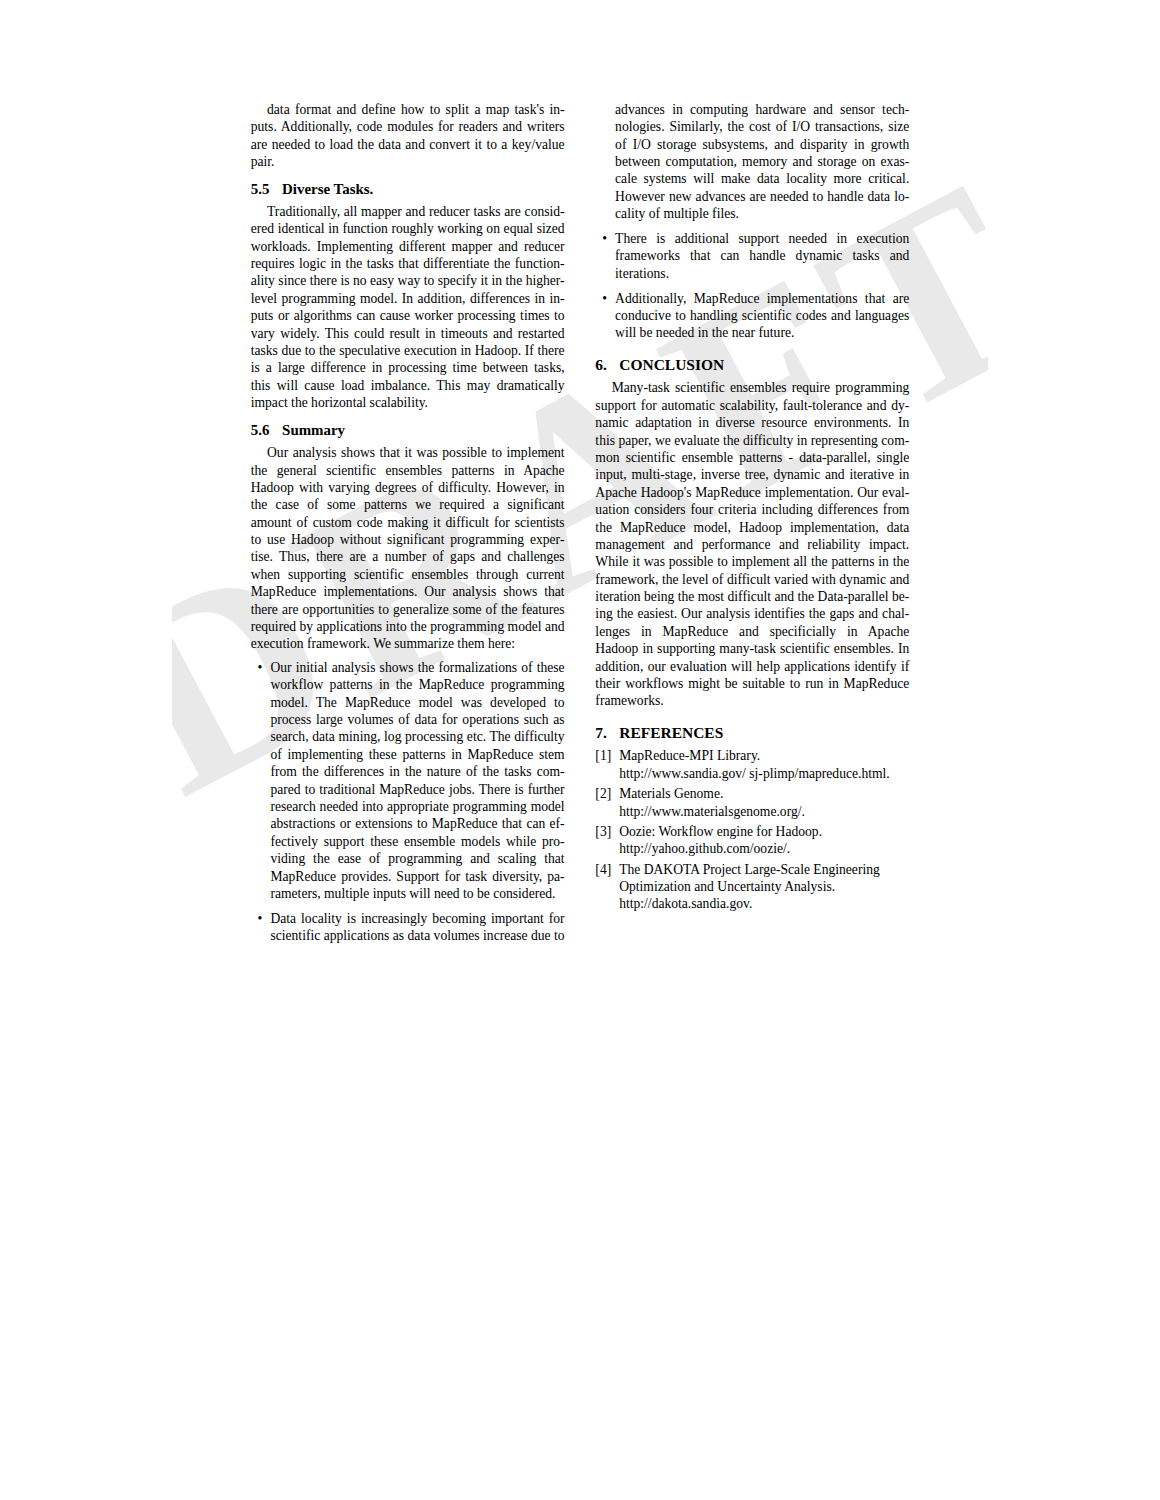DRAFT
data format and define how to split a map task's inputs. Additionally, code modules for readers and writers are needed to load the data and convert it to a key/value pair.
5.5 Diverse Tasks.
Traditionally, all mapper and reducer tasks are considered identical in function roughly working on equal sized workloads. Implementing different mapper and reducer requires logic in the tasks that differentiate the functionality since there is no easy way to specify it in the higher-level programming model. In addition, differences in inputs or algorithms can cause worker processing times to vary widely. This could result in timeouts and restarted tasks due to the speculative execution in Hadoop. If there is a large difference in processing time between tasks, this will cause load imbalance. This may dramatically impact the horizontal scalability.
5.6 Summary
Our analysis shows that it was possible to implement the general scientific ensembles patterns in Apache Hadoop with varying degrees of difficulty. However, in the case of some patterns we required a significant amount of custom code making it difficult for scientists to use Hadoop without significant programming expertise. Thus, there are a number of gaps and challenges when supporting scientific ensembles through current MapReduce implementations. Our analysis shows that there are opportunities to generalize some of the features required by applications into the programming model and execution framework. We summarize them here:
Our initial analysis shows the formalizations of these workflow patterns in the MapReduce programming model. The MapReduce model was developed to process large volumes of data for operations such as search, data mining, log processing etc. The difficulty of implementing these patterns in MapReduce stem from the differences in the nature of the tasks compared to traditional MapReduce jobs. There is further research needed into appropriate programming model abstractions or extensions to MapReduce that can effectively support these ensemble models while providing the ease of programming and scaling that MapReduce provides. Support for task diversity, parameters, multiple inputs will need to be considered.
Data locality is increasingly becoming important for scientific applications as data volumes increase due to advances in computing hardware and sensor technologies. Similarly, the cost of I/O transactions, size of I/O storage subsystems, and disparity in growth between computation, memory and storage on exascale systems will make data locality more critical. However new advances are needed to handle data locality of multiple files.
There is additional support needed in execution frameworks that can handle dynamic tasks and iterations.
Additionally, MapReduce implementations that are conducive to handling scientific codes and languages will be needed in the near future.
6. Conclusion
Many-task scientific ensembles require programming support for automatic scalability, fault-tolerance and dynamic adaptation in diverse resource environments. In this paper, we evaluate the difficulty in representing common scientific ensemble patterns - data-parallel, single input, multi-stage, inverse tree, dynamic and iterative in Apache Hadoop's MapReduce implementation. Our evaluation considers four criteria including differences from the MapReduce model, Hadoop implementation, data management and performance and reliability impact. While it was possible to implement all the patterns in the framework, the level of difficult varied with dynamic and iteration being the most difficult and the Data-parallel being the easiest. Our analysis identifies the gaps and challenges in MapReduce and specificially in Apache Hadoop in supporting many-task scientific ensembles. In addition, our evaluation will help applications identify if their workflows might be suitable to run in MapReduce frameworks.
7. References
MapReduce-MPI Library.
http://www.sandia.gov/ sj-plimp/mapreduce.html.
Materials Genome.
http://www.materialsgenome.org/.
Oozie: Workflow engine for Hadoop.
http://yahoo.github.com/oozie/.
The DAKOTA Project Large-Scale Engineering Optimization and Uncertainty Analysis. http://dakota.sandia.gov.